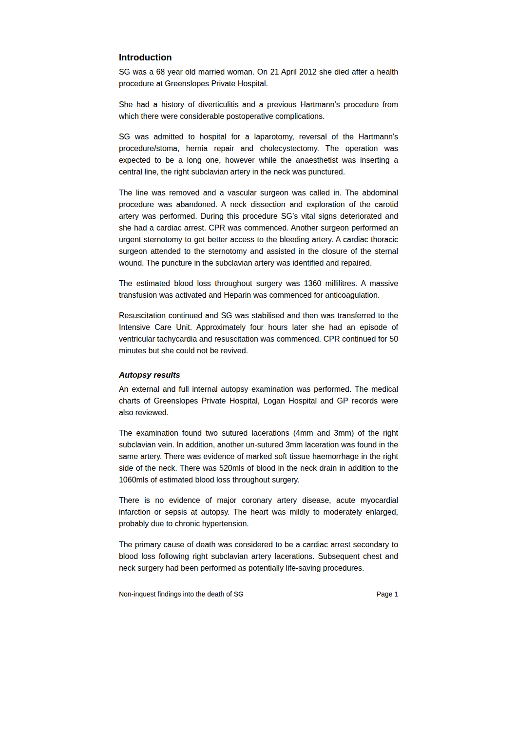Introduction
SG was a 68 year old married woman. On 21 April 2012 she died after a health procedure at Greenslopes Private Hospital.
She had a history of diverticulitis and a previous Hartmann’s procedure from which there were considerable postoperative complications.
SG was admitted to hospital for a laparotomy, reversal of the Hartmann's procedure/stoma, hernia repair and cholecystectomy. The operation was expected to be a long one, however while the anaesthetist was inserting a central line, the right subclavian artery in the neck was punctured.
The line was removed and a vascular surgeon was called in. The abdominal procedure was abandoned. A neck dissection and exploration of the carotid artery was performed. During this procedure SG’s vital signs deteriorated and she had a cardiac arrest. CPR was commenced. Another surgeon performed an urgent sternotomy to get better access to the bleeding artery. A cardiac thoracic surgeon attended to the sternotomy and assisted in the closure of the sternal wound. The puncture in the subclavian artery was identified and repaired.
The estimated blood loss throughout surgery was 1360 millilitres. A massive transfusion was activated and Heparin was commenced for anticoagulation.
Resuscitation continued and SG was stabilised and then was transferred to the Intensive Care Unit. Approximately four hours later she had an episode of ventricular tachycardia and resuscitation was commenced. CPR continued for 50 minutes but she could not be revived.
Autopsy results
An external and full internal autopsy examination was performed. The medical charts of Greenslopes Private Hospital, Logan Hospital and GP records were also reviewed.
The examination found two sutured lacerations (4mm and 3mm) of the right subclavian vein. In addition, another un-sutured 3mm laceration was found in the same artery. There was evidence of marked soft tissue haemorrhage in the right side of the neck. There was 520mls of blood in the neck drain in addition to the 1060mls of estimated blood loss throughout surgery.
There is no evidence of major coronary artery disease, acute myocardial infarction or sepsis at autopsy. The heart was mildly to moderately enlarged, probably due to chronic hypertension.
The primary cause of death was considered to be a cardiac arrest secondary to blood loss following right subclavian artery lacerations. Subsequent chest and neck surgery had been performed as potentially life-saving procedures.
Non-inquest findings into the death of SG Page 1